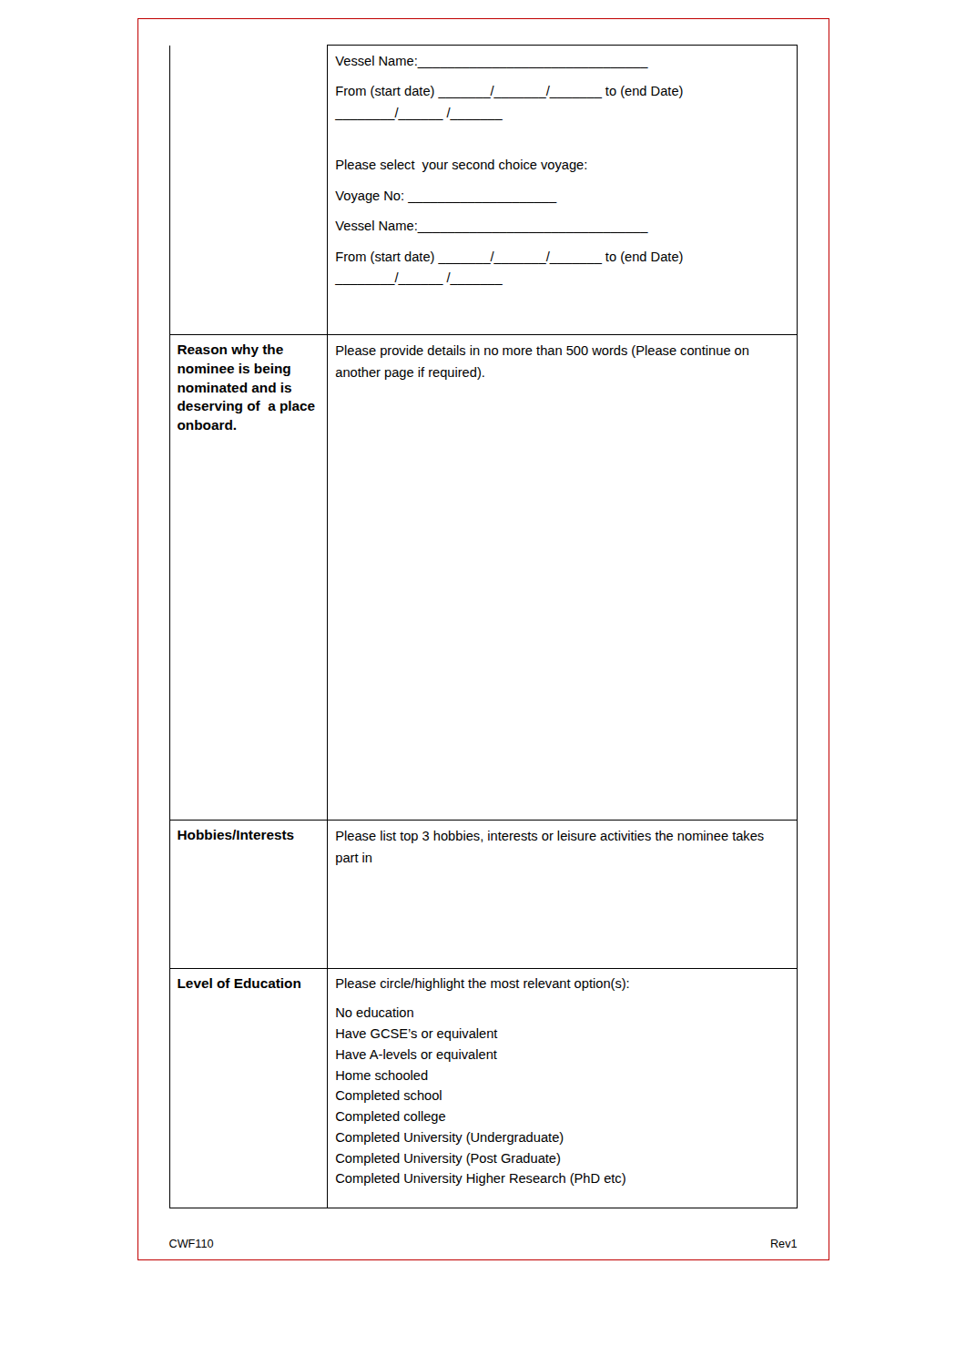| | Vessel Name:_______________________________ From (start date) _______/_______/_______ to (end Date) ________/______ /_______ Please select your second choice voyage: Voyage No: ____________________ Vessel Name:_______________________________ From (start date) _______/_______/_______ to (end Date) ________/______ /_______ |
| Reason why the nominee is being nominated and is deserving of a place onboard. | Please provide details in no more than 500 words (Please continue on another page if required). |
| Hobbies/Interests | Please list top 3 hobbies, interests or leisure activities the nominee takes part in |
| Level of Education | Please circle/highlight the most relevant option(s): No education Have GCSE’s or equivalent Have A-levels or equivalent Home schooled Completed school Completed college Completed University (Undergraduate) Completed University (Post Graduate) Completed University Higher Research (PhD etc) |
CWF110 Rev1